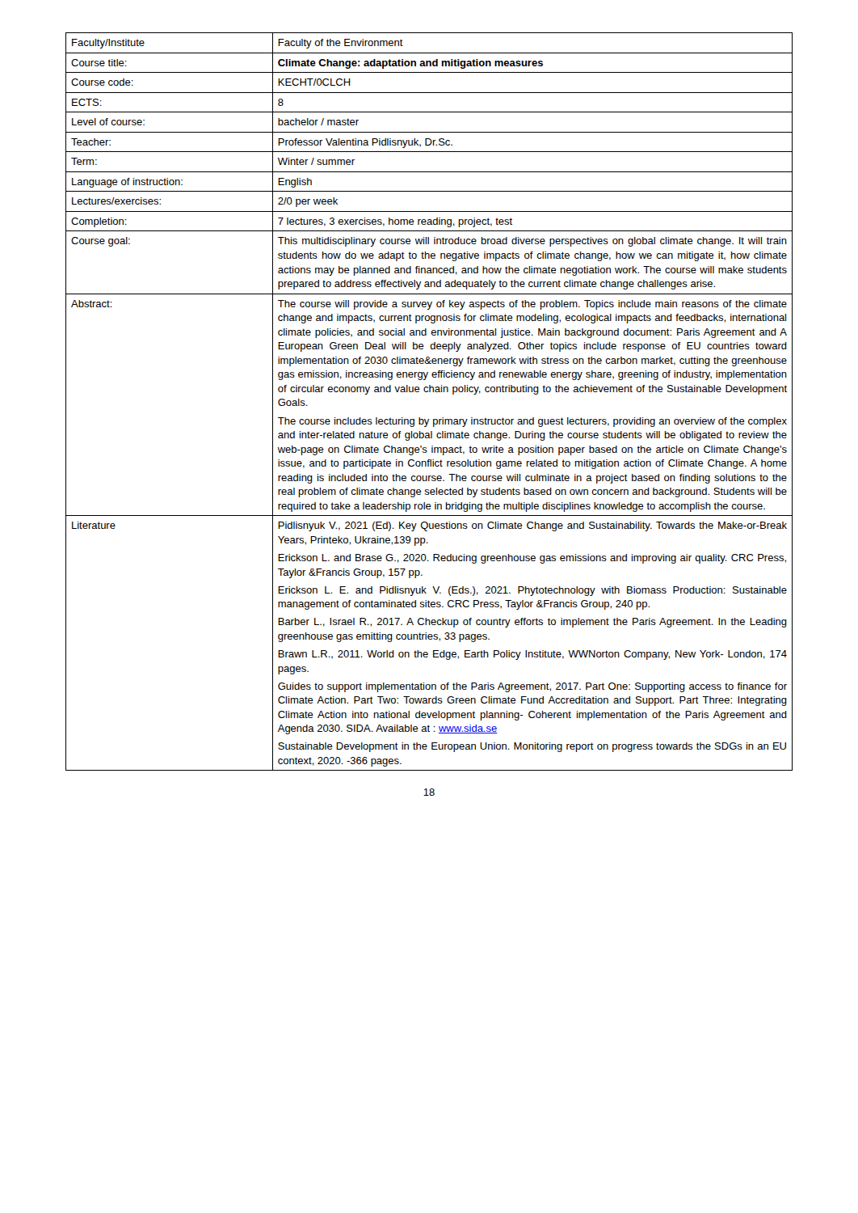| Faculty/Institute | Faculty of the Environment |
| Course title: | Climate Change: adaptation and mitigation measures |
| Course code: | KECHT/0CLCH |
| ECTS: | 8 |
| Level of course: | bachelor / master |
| Teacher: | Professor Valentina Pidlisnyuk, Dr.Sc. |
| Term: | Winter / summer |
| Language of instruction: | English |
| Lectures/exercises: | 2/0 per week |
| Completion: | 7 lectures, 3 exercises, home reading, project, test |
| Course goal: | This multidisciplinary course will introduce broad diverse perspectives on global climate change. It will train students how do we adapt to the negative impacts of climate change, how we can mitigate it, how climate actions may be planned and financed, and how the climate negotiation work. The course will make students prepared to address effectively and adequately to the current climate change challenges arise. |
| Abstract: | The course will provide a survey of key aspects of the problem. Topics include main reasons of the climate change and impacts, current prognosis for climate modeling, ecological impacts and feedbacks, international climate policies, and social and environmental justice. Main background document: Paris Agreement and A European Green Deal will be deeply analyzed. Other topics include response of EU countries toward implementation of 2030 climate&energy framework with stress on the carbon market, cutting the greenhouse gas emission, increasing energy efficiency and renewable energy share, greening of industry, implementation of circular economy and value chain policy, contributing to the achievement of the Sustainable Development Goals. The course includes lecturing by primary instructor and guest lecturers, providing an overview of the complex and inter-related nature of global climate change. During the course students will be obligated to review the web-page on Climate Change's impact, to write a position paper based on the article on Climate Change's issue, and to participate in Conflict resolution game related to mitigation action of Climate Change. A home reading is included into the course. The course will culminate in a project based on finding solutions to the real problem of climate change selected by students based on own concern and background. Students will be required to take a leadership role in bridging the multiple disciplines knowledge to accomplish the course. |
| Literature | Pidlisnyuk V., 2021 (Ed). Key Questions on Climate Change and Sustainability. Towards the Make-or-Break Years, Printeko, Ukraine,139 pp. Erickson L. and Brase G., 2020. Reducing greenhouse gas emissions and improving air quality. CRC Press, Taylor &Francis Group, 157 pp. Erickson L. E. and Pidlisnyuk V. (Eds.), 2021. Phytotechnology with Biomass Production: Sustainable management of contaminated sites. CRC Press, Taylor &Francis Group, 240 pp. Barber L., Israel R., 2017. A Checkup of country efforts to implement the Paris Agreement. In the Leading greenhouse gas emitting countries, 33 pages. Brawn L.R., 2011. World on the Edge, Earth Policy Institute, WWNorton Company, New York- London, 174 pages. Guides to support implementation of the Paris Agreement, 2017. Part One: Supporting access to finance for Climate Action. Part Two: Towards Green Climate Fund Accreditation and Support. Part Three: Integrating Climate Action into national development planning- Coherent implementation of the Paris Agreement and Agenda 2030. SIDA. Available at : www.sida.se Sustainable Development in the European Union. Monitoring report on progress towards the SDGs in an EU context, 2020. -366 pages. |
18